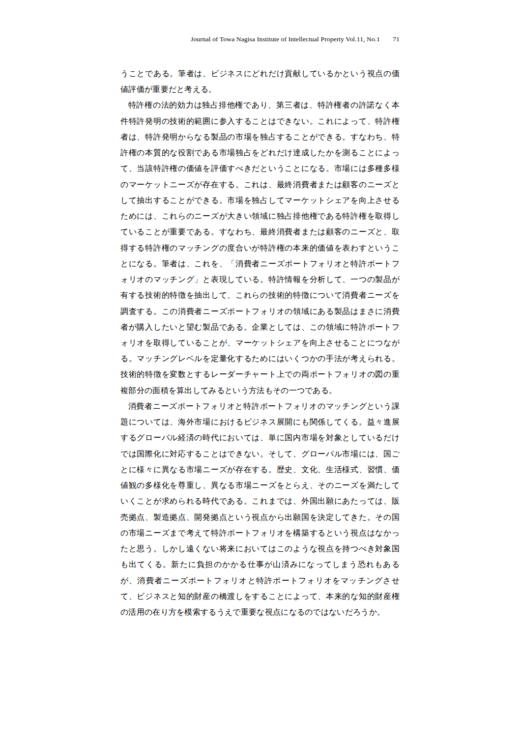Journal of Towa Nagisa Institute of Intellectual Property Vol.11, No.171
うことである。筆者は、ビジネスにどれだけ貢献しているかという視点の価値評価が重要だと考える。
特許権の法的効力は独占排他権であり、第三者は、特許権者の許諾なく本件特許発明の技術的範囲に参入することはできない。これによって、特許権者は、特許発明からなる製品の市場を独占することができる。すなわち、特許権の本質的な役割である市場独占をどれだけ達成したかを測ることによって、当該特許権の価値を評価すべきだということになる。市場には多種多様のマーケットニーズが存在する。これは、最終消費者または顧客のニーズとして抽出することができる。市場を独占してマーケットシェアを向上させるためには、これらのニーズが大きい領域に独占排他権である特許権を取得していることが重要である。すなわち、最終消費者または顧客のニーズと、取得する特許権のマッチングの度合いが特許権の本来的価値を表わすということになる。筆者は、これを、「消費者ニーズポートフォリオと特許ポートフォリオのマッチング」と表現している。特許情報を分析して、一つの製品が有する技術的特徴を抽出して、これらの技術的特徴について消費者ニーズを調査する。この消費者ニーズポートフォリオの領域にある製品はまさに消費者が購入したいと望む製品である。企業としては、この領域に特許ポートフォリオを取得していることが、マーケットシェアを向上させることにつながる。マッチングレベルを定量化するためにはいくつかの手法が考えられる。技術的特徴を変数とするレーダーチャート上での両ポートフォリオの図の重複部分の面積を算出してみるという方法もその一つである。
消費者ニーズポートフォリオと特許ポートフォリオのマッチングという課題については、海外市場におけるビジネス展開にも関係してくる。益々進展するグローバル経済の時代においては、単に国内市場を対象としているだけでは国際化に対応することはできない。そして、グローバル市場には、国ごとに様々に異なる市場ニーズが存在する。歴史、文化、生活様式、習慣、価値観の多様化を尊重し、異なる市場ニーズをとらえ、そのニーズを満たしていくことが求められる時代である。これまでは、外国出願にあたっては、販売拠点、製造拠点、開発拠点という視点から出願国を決定してきた。その国の市場ニーズまで考えて特許ポートフォリオを構築するという視点はなかったと思う。しかし遠くない将来においてはこのような視点を持つべき対象国も出てくる。新たに負担のかかる仕事が山済みになってしまう恐れもあるが、消費者ニーズポートフォリオと特許ポートフォリオをマッチングさせて、ビジネスと知的財産の橋渡しをすることによって、本来的な知的財産権の活用の在り方を模索するうえで重要な視点になるのではないだろうか。